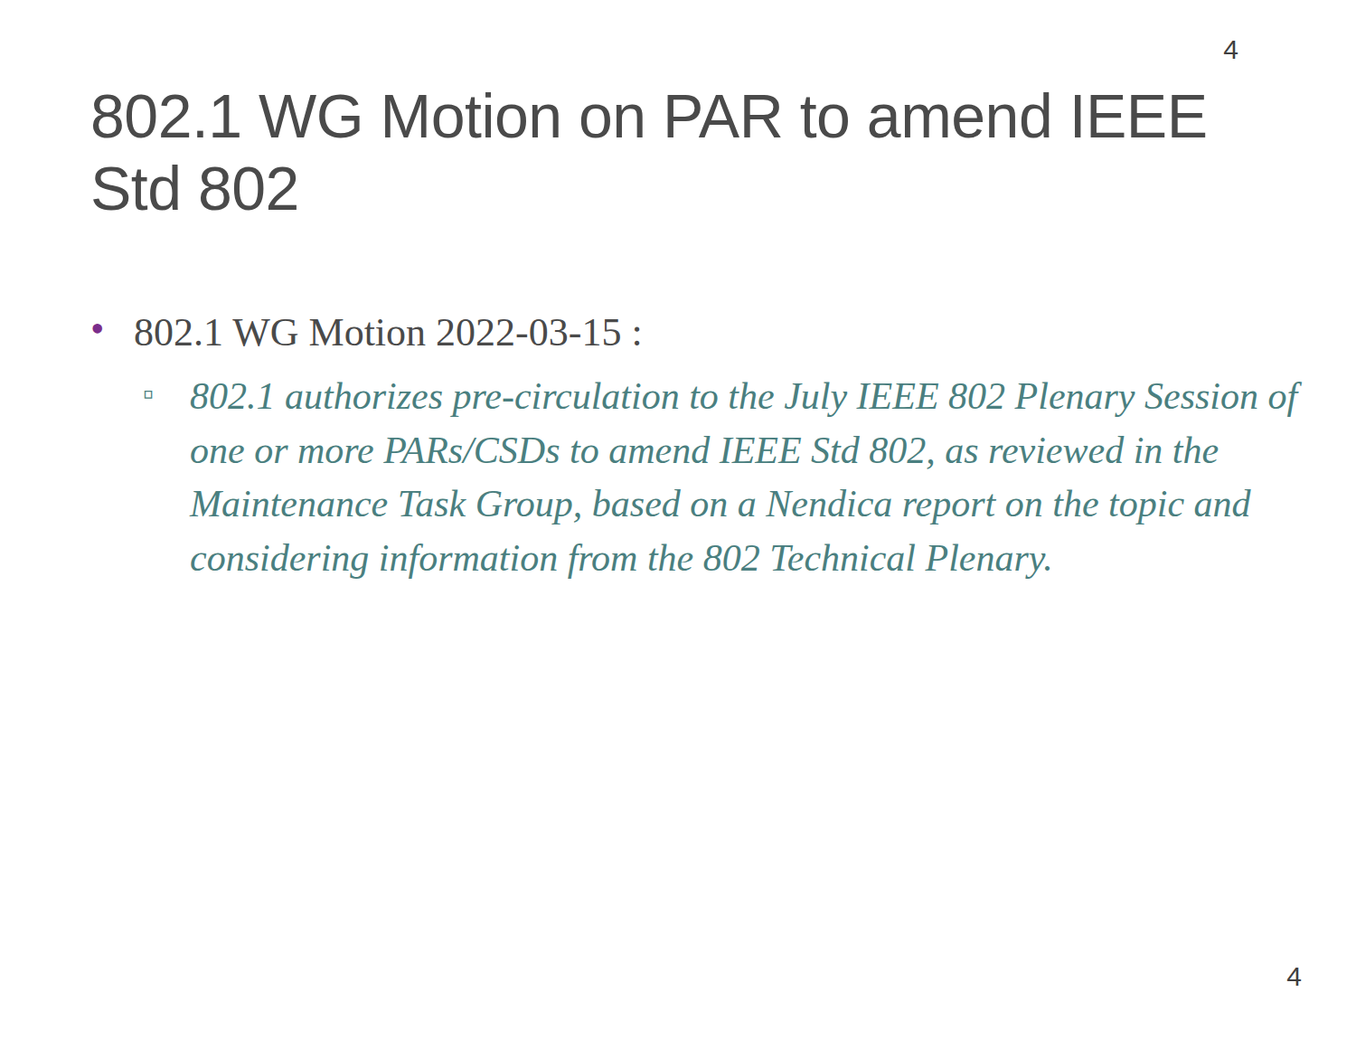4
802.1 WG Motion on PAR to amend IEEE Std 802
802.1 WG Motion 2022-03-15 :
802.1 authorizes pre-circulation to the July IEEE 802 Plenary Session of one or more PARs/CSDs to amend IEEE Std 802, as reviewed in the Maintenance Task Group, based on a Nendica report on the topic and considering information from the 802 Technical Plenary.
4